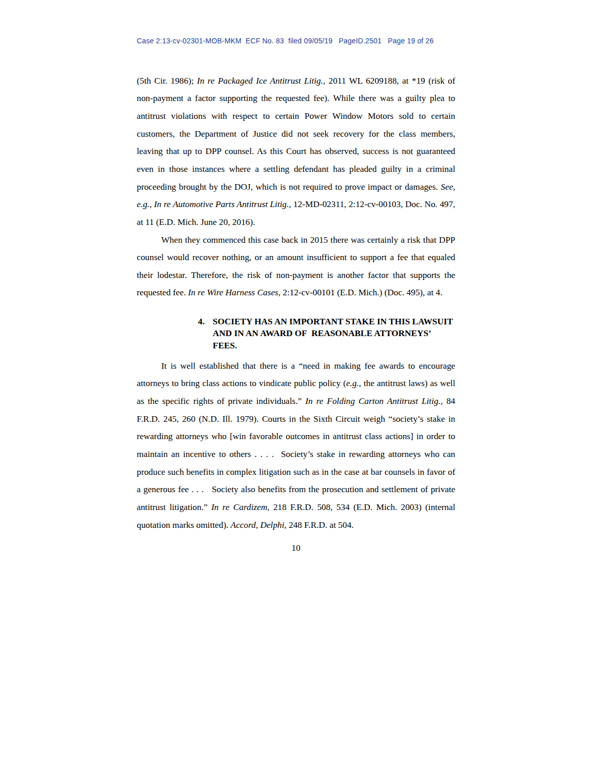Case 2:13-cv-02301-MOB-MKM ECF No. 83 filed 09/05/19 PageID.2501 Page 19 of 26
(5th Cir. 1986); In re Packaged Ice Antitrust Litig., 2011 WL 6209188, at *19 (risk of non-payment a factor supporting the requested fee). While there was a guilty plea to antitrust violations with respect to certain Power Window Motors sold to certain customers, the Department of Justice did not seek recovery for the class members, leaving that up to DPP counsel. As this Court has observed, success is not guaranteed even in those instances where a settling defendant has pleaded guilty in a criminal proceeding brought by the DOJ, which is not required to prove impact or damages. See, e.g., In re Automotive Parts Antitrust Litig., 12-MD-02311, 2:12-cv-00103, Doc. No. 497, at 11 (E.D. Mich. June 20, 2016).
When they commenced this case back in 2015 there was certainly a risk that DPP counsel would recover nothing, or an amount insufficient to support a fee that equaled their lodestar. Therefore, the risk of non-payment is another factor that supports the requested fee. In re Wire Harness Cases, 2:12-cv-00101 (E.D. Mich.) (Doc. 495), at 4.
4. Society has an important stake in this lawsuit and in an award of reasonable attorneys’ fees.
It is well established that there is a “need in making fee awards to encourage attorneys to bring class actions to vindicate public policy (e.g., the antitrust laws) as well as the specific rights of private individuals.” In re Folding Carton Antitrust Litig., 84 F.R.D. 245, 260 (N.D. Ill. 1979). Courts in the Sixth Circuit weigh “society’s stake in rewarding attorneys who [win favorable outcomes in antitrust class actions] in order to maintain an incentive to others . . . . Society’s stake in rewarding attorneys who can produce such benefits in complex litigation such as in the case at bar counsels in favor of a generous fee . . . Society also benefits from the prosecution and settlement of private antitrust litigation.” In re Cardizem, 218 F.R.D. 508, 534 (E.D. Mich. 2003) (internal quotation marks omitted). Accord, Delphi, 248 F.R.D. at 504.
10